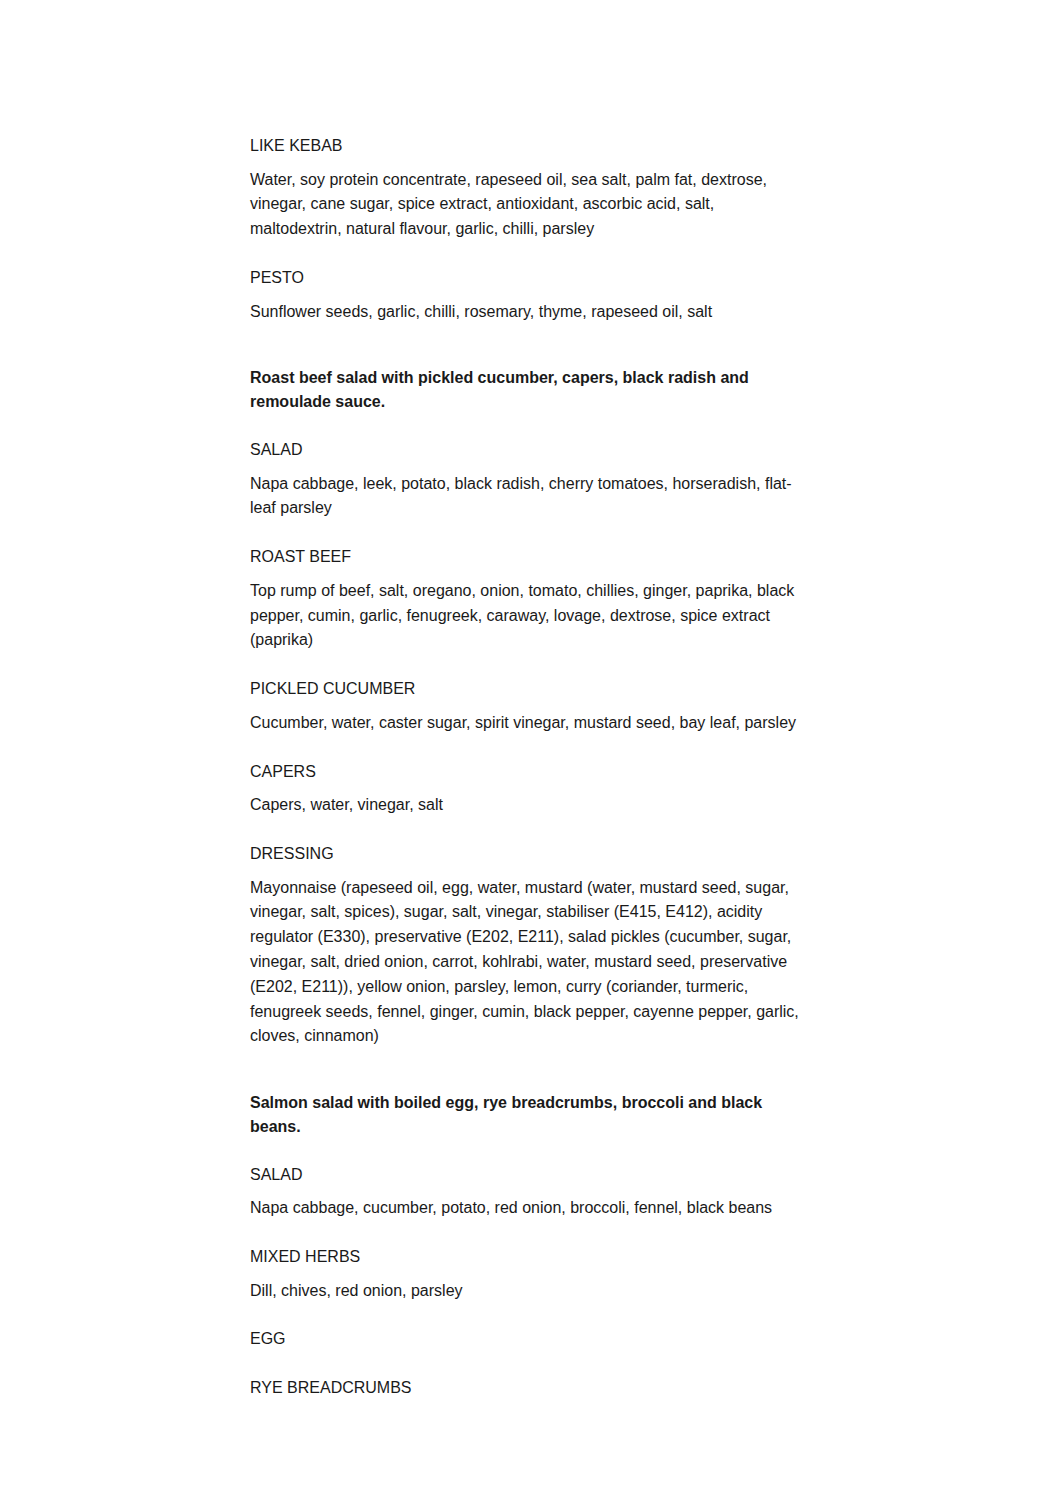LIKE KEBAB
Water, soy protein concentrate, rapeseed oil, sea salt, palm fat, dextrose, vinegar, cane sugar, spice extract, antioxidant, ascorbic acid, salt, maltodextrin, natural flavour, garlic, chilli, parsley
PESTO
Sunflower seeds, garlic, chilli, rosemary, thyme, rapeseed oil, salt
Roast beef salad with pickled cucumber, capers, black radish and remoulade sauce.
SALAD
Napa cabbage, leek, potato, black radish, cherry tomatoes, horseradish, flat-leaf parsley
ROAST BEEF
Top rump of beef, salt, oregano, onion, tomato, chillies, ginger, paprika, black pepper, cumin, garlic, fenugreek, caraway, lovage, dextrose, spice extract (paprika)
PICKLED CUCUMBER
Cucumber, water, caster sugar, spirit vinegar, mustard seed, bay leaf, parsley
CAPERS
Capers, water, vinegar, salt
DRESSING
Mayonnaise (rapeseed oil, egg, water, mustard (water, mustard seed, sugar, vinegar, salt, spices), sugar, salt, vinegar, stabiliser (E415, E412), acidity regulator (E330), preservative (E202, E211), salad pickles (cucumber, sugar, vinegar, salt, dried onion, carrot, kohlrabi, water, mustard seed, preservative (E202, E211)), yellow onion, parsley, lemon, curry (coriander, turmeric, fenugreek seeds, fennel, ginger, cumin, black pepper, cayenne pepper, garlic, cloves, cinnamon)
Salmon salad with boiled egg, rye breadcrumbs, broccoli and black beans.
SALAD
Napa cabbage, cucumber, potato, red onion, broccoli, fennel, black beans
MIXED HERBS
Dill, chives, red onion, parsley
EGG
RYE BREADCRUMBS